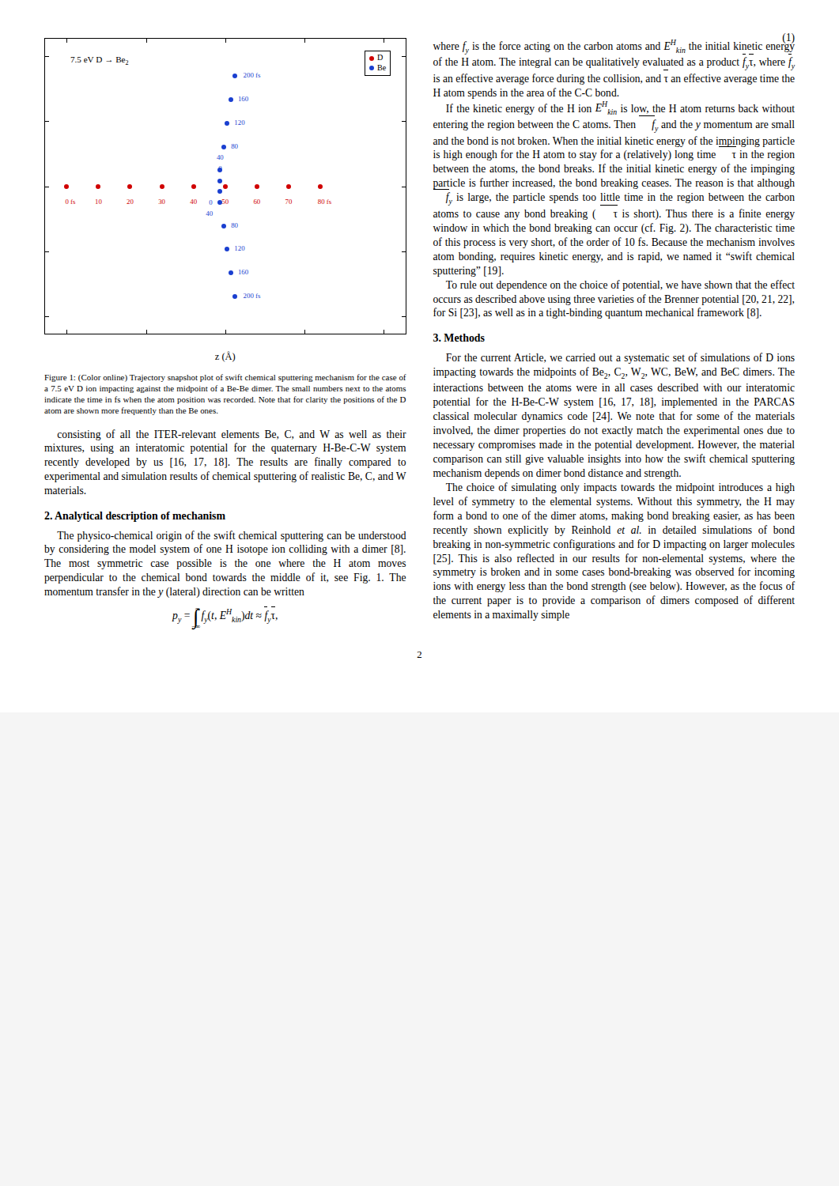7.5 eV D → Be2
D
Be
10
5
0
-5
-10
-10
-5
0
5
10
0 fs
10
20
30
40
50
60
70
80 fs
0
40
80
120
160
200 fs
0
40
80
120
160
200 fs
y (Å)
z (Å)
Figure 1: (Color online) Trajectory snapshot plot of swift chemical sputtering mechanism for the case of a 7.5 eV D ion impacting against the midpoint of a Be-Be dimer. The small numbers next to the atoms indicate the time in fs when the atom position was recorded. Note that for clarity the positions of the D atom are shown more frequently than the Be ones.
consisting of all the ITER-relevant elements Be, C, and W as well as their mixtures, using an interatomic potential for the quaternary H-Be-C-W system recently developed by us [16, 17, 18]. The results are finally compared to experimental and simulation results of chemical sputtering of realistic Be, C, and W materials.
2. Analytical description of mechanism
The physico-chemical origin of the swift chemical sputtering can be understood by considering the model system of one H isotope ion colliding with a dimer [8]. The most symmetric case possible is the one where the H atom moves perpendicular to the chemical bond towards the middle of it, see Fig. 1. The momentum transfer in the y (lateral) direction can be written
py = ∫∞−∞ fy(t, EHkin)dt ≈ fyτ, (1)
where fy is the force acting on the carbon atoms and EHkin the initial kinetic energy of the H atom. The integral can be qualitatively evaluated as a product fyτ, where fy is an effective average force during the collision, and τ an effective average time the H atom spends in the area of the C-C bond.
If the kinetic energy of the H ion EHkin is low, the H atom returns back without entering the region between the C atoms. Then fy and the y momentum are small and the bond is not broken. When the initial kinetic energy of the impinging particle is high enough for the H atom to stay for a (relatively) long time τ in the region between the atoms, the bond breaks. If the initial kinetic energy of the impinging particle is further increased, the bond breaking ceases. The reason is that although fy is large, the particle spends too little time in the region between the carbon atoms to cause any bond breaking ( τ is short). Thus there is a finite energy window in which the bond breaking can occur (cf. Fig. 2). The characteristic time of this process is very short, of the order of 10 fs. Because the mechanism involves atom bonding, requires kinetic energy, and is rapid, we named it “swift chemical sputtering” [19].
To rule out dependence on the choice of potential, we have shown that the effect occurs as described above using three varieties of the Brenner potential [20, 21, 22], for Si [23], as well as in a tight-binding quantum mechanical framework [8].
3. Methods
For the current Article, we carried out a systematic set of simulations of D ions impacting towards the midpoints of Be2, C2, W2, WC, BeW, and BeC dimers. The interactions between the atoms were in all cases described with our interatomic potential for the H-Be-C-W system [16, 17, 18], implemented in the PARCAS classical molecular dynamics code [24]. We note that for some of the materials involved, the dimer properties do not exactly match the experimental ones due to necessary compromises made in the potential development. However, the material comparison can still give valuable insights into how the swift chemical sputtering mechanism depends on dimer bond distance and strength.
The choice of simulating only impacts towards the midpoint introduces a high level of symmetry to the elemental systems. Without this symmetry, the H may form a bond to one of the dimer atoms, making bond breaking easier, as has been recently shown explicitly by Reinhold et al. in detailed simulations of bond breaking in non-symmetric configurations and for D impacting on larger molecules [25]. This is also reflected in our results for non-elemental systems, where the symmetry is broken and in some cases bond-breaking was observed for incoming ions with energy less than the bond strength (see below). However, as the focus of the current paper is to provide a comparison of dimers composed of different elements in a maximally simple
2